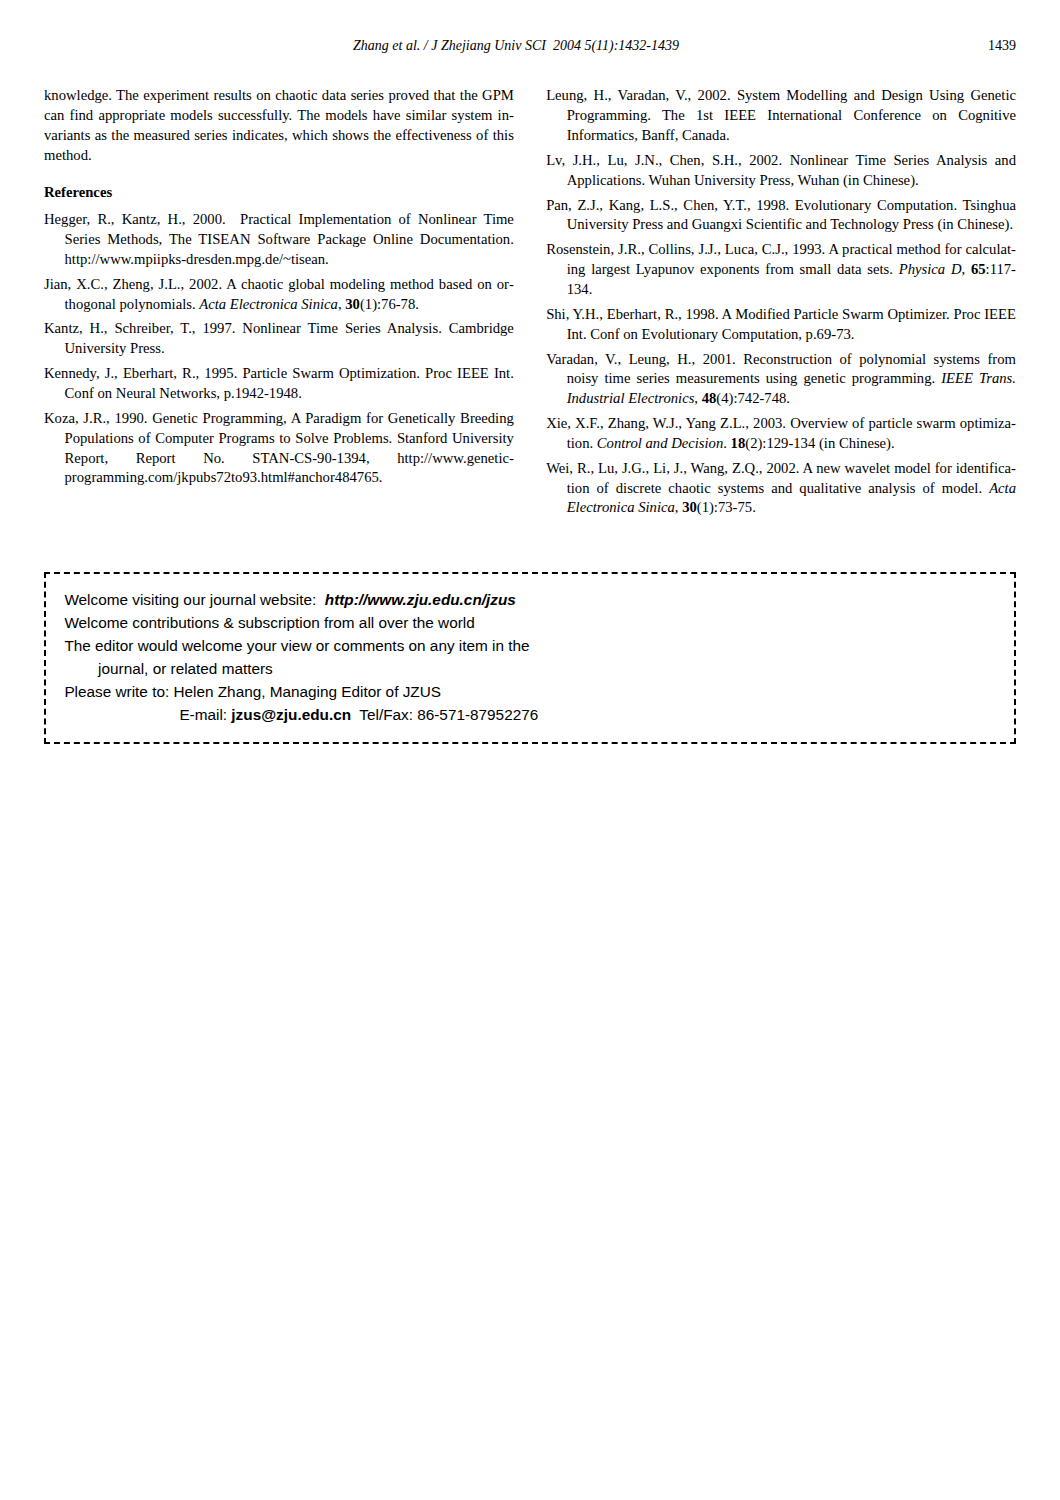Zhang et al. / J Zhejiang Univ SCI 2004 5(11):1432-1439 1439
knowledge. The experiment results on chaotic data series proved that the GPM can find appropriate models successfully. The models have similar system invariants as the measured series indicates, which shows the effectiveness of this method.
References
Hegger, R., Kantz, H., 2000. Practical Implementation of Nonlinear Time Series Methods, The TISEAN Software Package Online Documentation. http://www.mpiipks-dresden.mpg.de/~tisean.
Jian, X.C., Zheng, J.L., 2002. A chaotic global modeling method based on orthogonal polynomials. Acta Electronica Sinica, 30(1):76-78.
Kantz, H., Schreiber, T., 1997. Nonlinear Time Series Analysis. Cambridge University Press.
Kennedy, J., Eberhart, R., 1995. Particle Swarm Optimization. Proc IEEE Int. Conf on Neural Networks, p.1942-1948.
Koza, J.R., 1990. Genetic Programming, A Paradigm for Genetically Breeding Populations of Computer Programs to Solve Problems. Stanford University Report, Report No. STAN-CS-90-1394, http://www.genetic-programming.com/jkpubs72to93.html#anchor484765.
Leung, H., Varadan, V., 2002. System Modelling and Design Using Genetic Programming. The 1st IEEE International Conference on Cognitive Informatics, Banff, Canada.
Lv, J.H., Lu, J.N., Chen, S.H., 2002. Nonlinear Time Series Analysis and Applications. Wuhan University Press, Wuhan (in Chinese).
Pan, Z.J., Kang, L.S., Chen, Y.T., 1998. Evolutionary Computation. Tsinghua University Press and Guangxi Scientific and Technology Press (in Chinese).
Rosenstein, J.R., Collins, J.J., Luca, C.J., 1993. A practical method for calculating largest Lyapunov exponents from small data sets. Physica D, 65:117-134.
Shi, Y.H., Eberhart, R., 1998. A Modified Particle Swarm Optimizer. Proc IEEE Int. Conf on Evolutionary Computation, p.69-73.
Varadan, V., Leung, H., 2001. Reconstruction of polynomial systems from noisy time series measurements using genetic programming. IEEE Trans. Industrial Electronics, 48(4):742-748.
Xie, X.F., Zhang, W.J., Yang Z.L., 2003. Overview of particle swarm optimization. Control and Decision. 18(2):129-134 (in Chinese).
Wei, R., Lu, J.G., Li, J., Wang, Z.Q., 2002. A new wavelet model for identification of discrete chaotic systems and qualitative analysis of model. Acta Electronica Sinica, 30(1):73-75.
Welcome visiting our journal website: http://www.zju.edu.cn/jzus
Welcome contributions & subscription from all over the world
The editor would welcome your view or comments on any item in the journal, or related matters Please write to: Helen Zhang, Managing Editor of JZUS
E-mail: jzus@zju.edu.cn Tel/Fax: 86-571-87952276